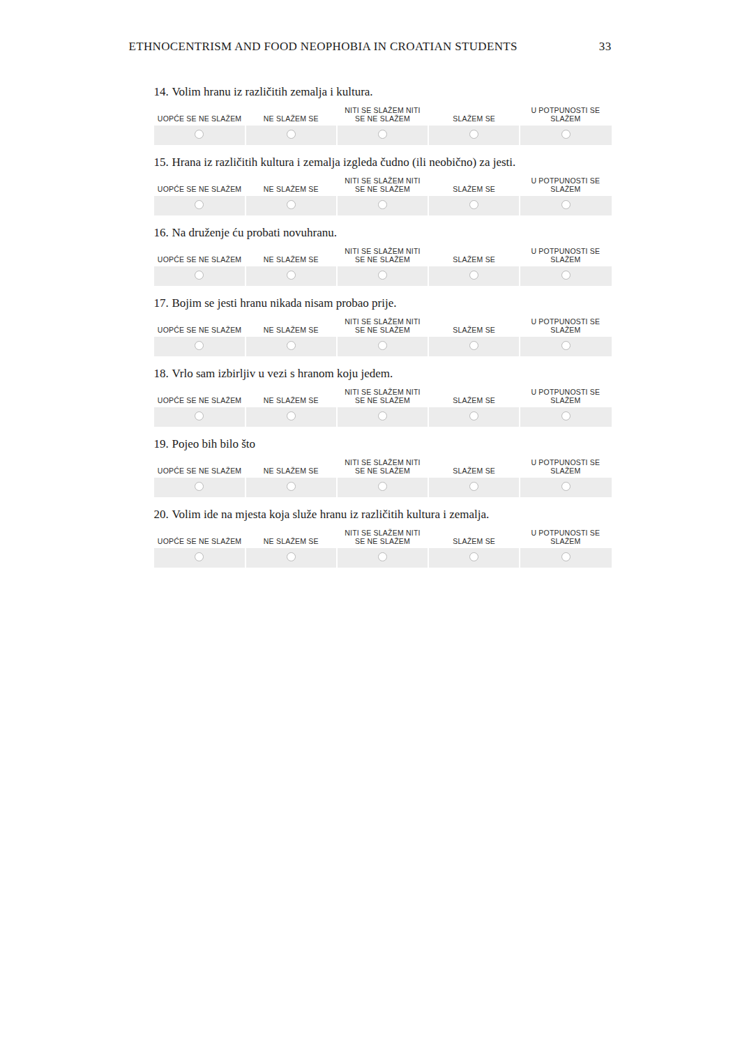Ethnocentrism and Food Neophobia in Croatian Students
33
14. Volim hranu iz različitih zemalja i kultura.
| UOPĆE SE NE SLAŽEM | NE SLAŽEM SE | NITI SE SLAŽEM NITI SE NE SLAŽEM | SLAŽEM SE | U POTPUNOSTI SE SLAŽEM |
| --- | --- | --- | --- | --- |
15. Hrana iz različitih kultura i zemalja izgleda čudno (ili neobično) za jesti.
| UOPĆE SE NE SLAŽEM | NE SLAŽEM SE | NITI SE SLAŽEM NITI SE NE SLAŽEM | SLAŽEM SE | U POTPUNOSTI SE SLAŽEM |
| --- | --- | --- | --- | --- |
16. Na druženje ću probati novuhranu.
| UOPĆE SE NE SLAŽEM | NE SLAŽEM SE | NITI SE SLAŽEM NITI SE NE SLAŽEM | SLAŽEM SE | U POTPUNOSTI SE SLAŽEM |
| --- | --- | --- | --- | --- |
17. Bojim se jesti hranu nikada nisam probao prije.
| UOPĆE SE NE SLAŽEM | NE SLAŽEM SE | NITI SE SLAŽEM NITI SE NE SLAŽEM | SLAŽEM SE | U POTPUNOSTI SE SLAŽEM |
| --- | --- | --- | --- | --- |
18. Vrlo sam izbirljiv u vezi s hranom koju jedem.
| UOPĆE SE NE SLAŽEM | NE SLAŽEM SE | NITI SE SLAŽEM NITI SE NE SLAŽEM | SLAŽEM SE | U POTPUNOSTI SE SLAŽEM |
| --- | --- | --- | --- | --- |
19. Pojeo bih bilo što
| UOPĆE SE NE SLAŽEM | NE SLAŽEM SE | NITI SE SLAŽEM NITI SE NE SLAŽEM | SLAŽEM SE | U POTPUNOSTI SE SLAŽEM |
| --- | --- | --- | --- | --- |
20. Volim ide na mjesta koja služe hranu iz različitih kultura i zemalja.
| UOPĆE SE NE SLAŽEM | NE SLAŽEM SE | NITI SE SLAŽEM NITI SE NE SLAŽEM | SLAŽEM SE | U POTPUNOSTI SE SLAŽEM |
| --- | --- | --- | --- | --- |